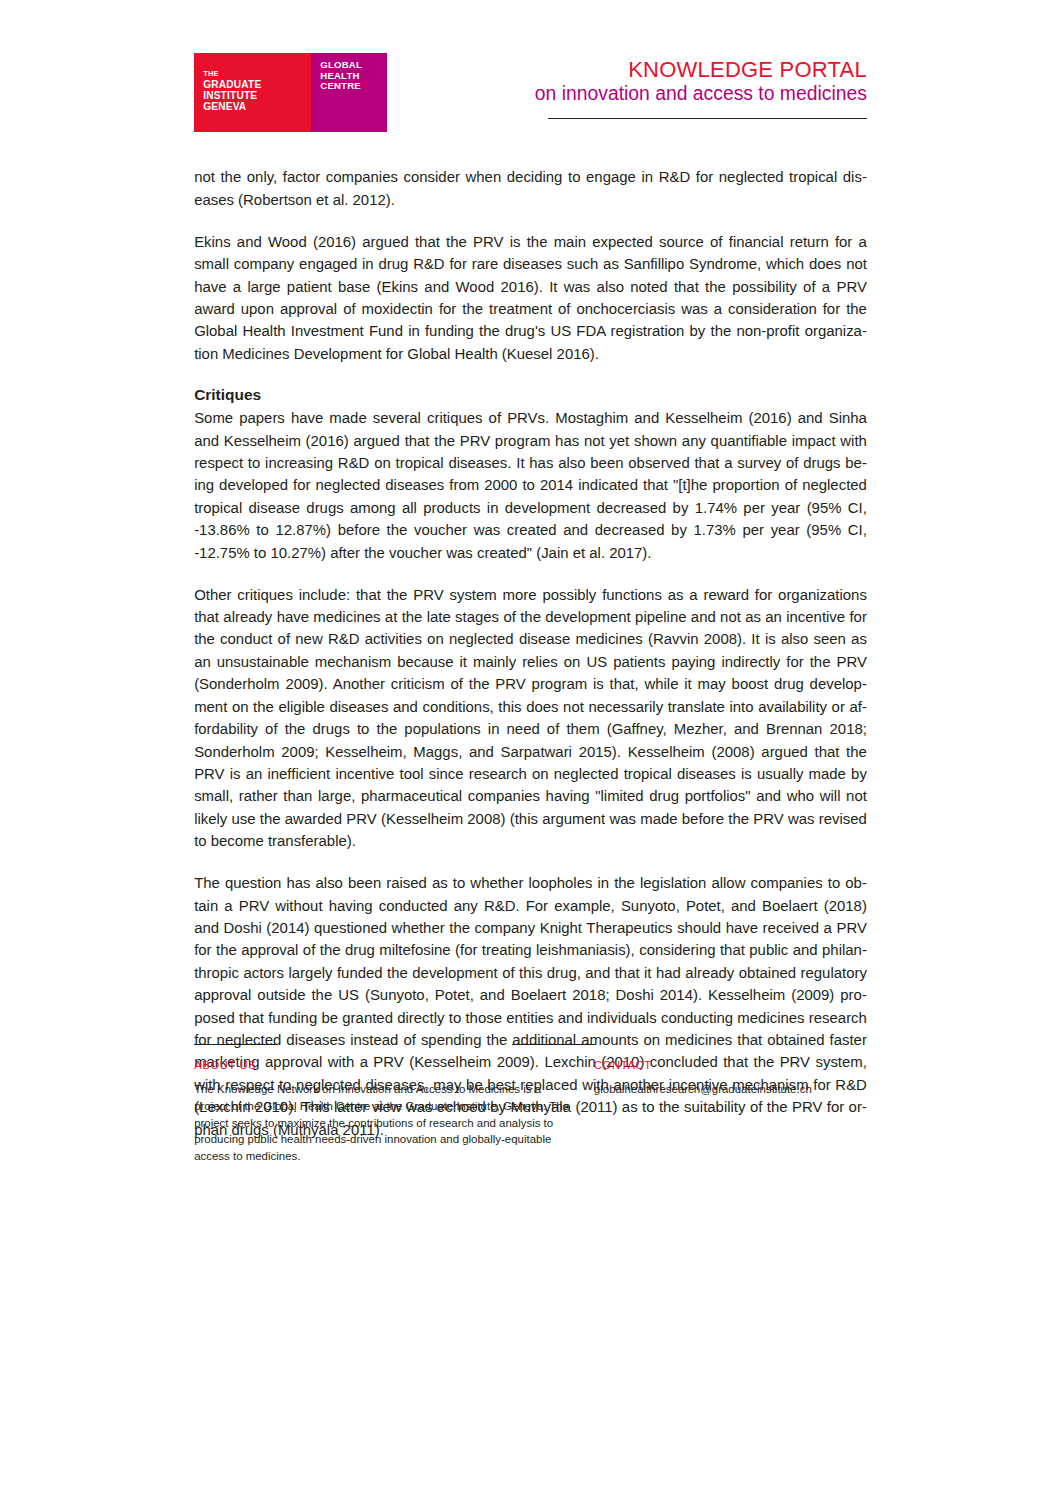THE GRADUATE
INSTITUTE
GENEVA
GLOBAL
HEALTH
CENTRE
KNOWLEDGE PORTAL
on innovation and access to medicines
not the only, factor companies consider when deciding to engage in R&D for neglected tropical diseases (Robertson et al. 2012).
Ekins and Wood (2016) argued that the PRV is the main expected source of financial return for a small company engaged in drug R&D for rare diseases such as Sanfillipo Syndrome, which does not have a large patient base (Ekins and Wood 2016). It was also noted that the possibility of a PRV award upon approval of moxidectin for the treatment of onchocerciasis was a consideration for the Global Health Investment Fund in funding the drug's US FDA registration by the non-profit organization Medicines Development for Global Health (Kuesel 2016).
Critiques
Some papers have made several critiques of PRVs. Mostaghim and Kesselheim (2016) and Sinha and Kesselheim (2016) argued that the PRV program has not yet shown any quantifiable impact with respect to increasing R&D on tropical diseases. It has also been observed that a survey of drugs being developed for neglected diseases from 2000 to 2014 indicated that "[t]he proportion of neglected tropical disease drugs among all products in development decreased by 1.74% per year (95% CI, -13.86% to 12.87%) before the voucher was created and decreased by 1.73% per year (95% CI, -12.75% to 10.27%) after the voucher was created" (Jain et al. 2017).
Other critiques include: that the PRV system more possibly functions as a reward for organizations that already have medicines at the late stages of the development pipeline and not as an incentive for the conduct of new R&D activities on neglected disease medicines (Ravvin 2008). It is also seen as an unsustainable mechanism because it mainly relies on US patients paying indirectly for the PRV (Sonderholm 2009). Another criticism of the PRV program is that, while it may boost drug development on the eligible diseases and conditions, this does not necessarily translate into availability or affordability of the drugs to the populations in need of them (Gaffney, Mezher, and Brennan 2018; Sonderholm 2009; Kesselheim, Maggs, and Sarpatwari 2015). Kesselheim (2008) argued that the PRV is an inefficient incentive tool since research on neglected tropical diseases is usually made by small, rather than large, pharmaceutical companies having "limited drug portfolios" and who will not likely use the awarded PRV (Kesselheim 2008) (this argument was made before the PRV was revised to become transferable).
The question has also been raised as to whether loopholes in the legislation allow companies to obtain a PRV without having conducted any R&D. For example, Sunyoto, Potet, and Boelaert (2018) and Doshi (2014) questioned whether the company Knight Therapeutics should have received a PRV for the approval of the drug miltefosine (for treating leishmaniasis), considering that public and philanthropic actors largely funded the development of this drug, and that it had already obtained regulatory approval outside the US (Sunyoto, Potet, and Boelaert 2018; Doshi 2014). Kesselheim (2009) proposed that funding be granted directly to those entities and individuals conducting medicines research for neglected diseases instead of spending the additional amounts on medicines that obtained faster marketing approval with a PRV (Kesselheim 2009). Lexchin (2010) concluded that the PRV system, with respect to neglected diseases, may be best replaced with another incentive mechanism for R&D (Lexchin 2010). This latter view was echoed by Muthyala (2011) as to the suitability of the PRV for orphan drugs (Muthyala 2011).
ABOUT US
The Knowledge Network on Innovation and Access to Medicines is a project of the Global Health Centre at the Graduate Institute, Geneva. The project seeks to maximize the contributions of research and analysis to producing public health needs-driven innovation and globally-equitable access to medicines.
CONTACT
globalhealthresearch@graduateinstitute.ch